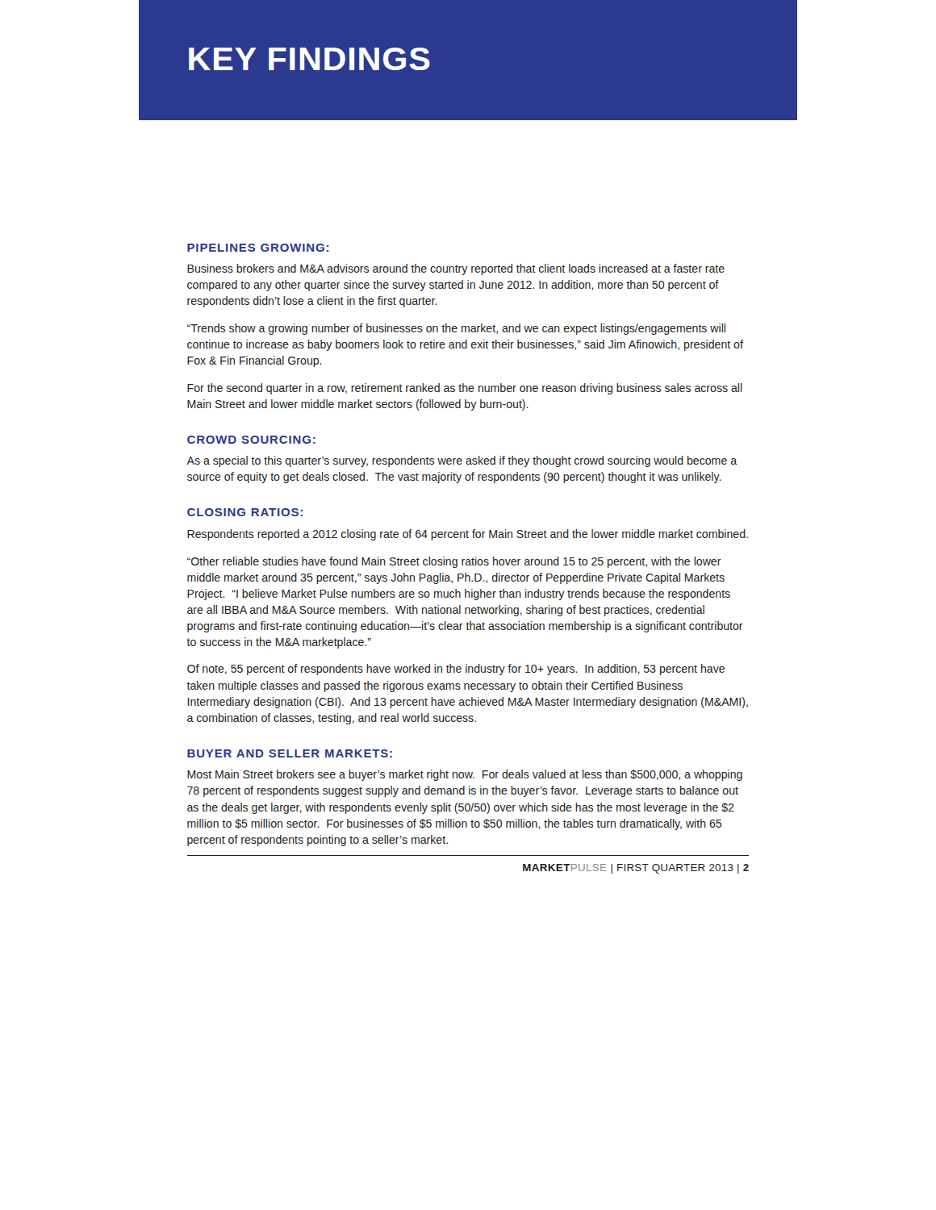KEY FINDINGS
Pipelines Growing:
Business brokers and M&A advisors around the country reported that client loads increased at a faster rate compared to any other quarter since the survey started in June 2012. In addition, more than 50 percent of respondents didn’t lose a client in the first quarter.
“Trends show a growing number of businesses on the market, and we can expect listings/engagements will continue to increase as baby boomers look to retire and exit their businesses,” said Jim Afinowich, president of Fox & Fin Financial Group.
For the second quarter in a row, retirement ranked as the number one reason driving business sales across all Main Street and lower middle market sectors (followed by burn-out).
Crowd Sourcing:
As a special to this quarter’s survey, respondents were asked if they thought crowd sourcing would become a source of equity to get deals closed. The vast majority of respondents (90 percent) thought it was unlikely.
Closing Ratios:
Respondents reported a 2012 closing rate of 64 percent for Main Street and the lower middle market combined.
“Other reliable studies have found Main Street closing ratios hover around 15 to 25 percent, with the lower middle market around 35 percent,” says John Paglia, Ph.D., director of Pepperdine Private Capital Markets Project. “I believe Market Pulse numbers are so much higher than industry trends because the respondents are all IBBA and M&A Source members. With national networking, sharing of best practices, credential programs and first-rate continuing education—it’s clear that association membership is a significant contributor to success in the M&A marketplace.”
Of note, 55 percent of respondents have worked in the industry for 10+ years. In addition, 53 percent have taken multiple classes and passed the rigorous exams necessary to obtain their Certified Business Intermediary designation (CBI). And 13 percent have achieved M&A Master Intermediary designation (M&AMI), a combination of classes, testing, and real world success.
Buyer and Seller Markets:
Most Main Street brokers see a buyer’s market right now. For deals valued at less than $500,000, a whopping 78 percent of respondents suggest supply and demand is in the buyer’s favor. Leverage starts to balance out as the deals get larger, with respondents evenly split (50/50) over which side has the most leverage in the $2 million to $5 million sector. For businesses of $5 million to $50 million, the tables turn dramatically, with 65 percent of respondents pointing to a seller’s market.
MARKET PULSE | FIRST QUARTER 2013 | 2